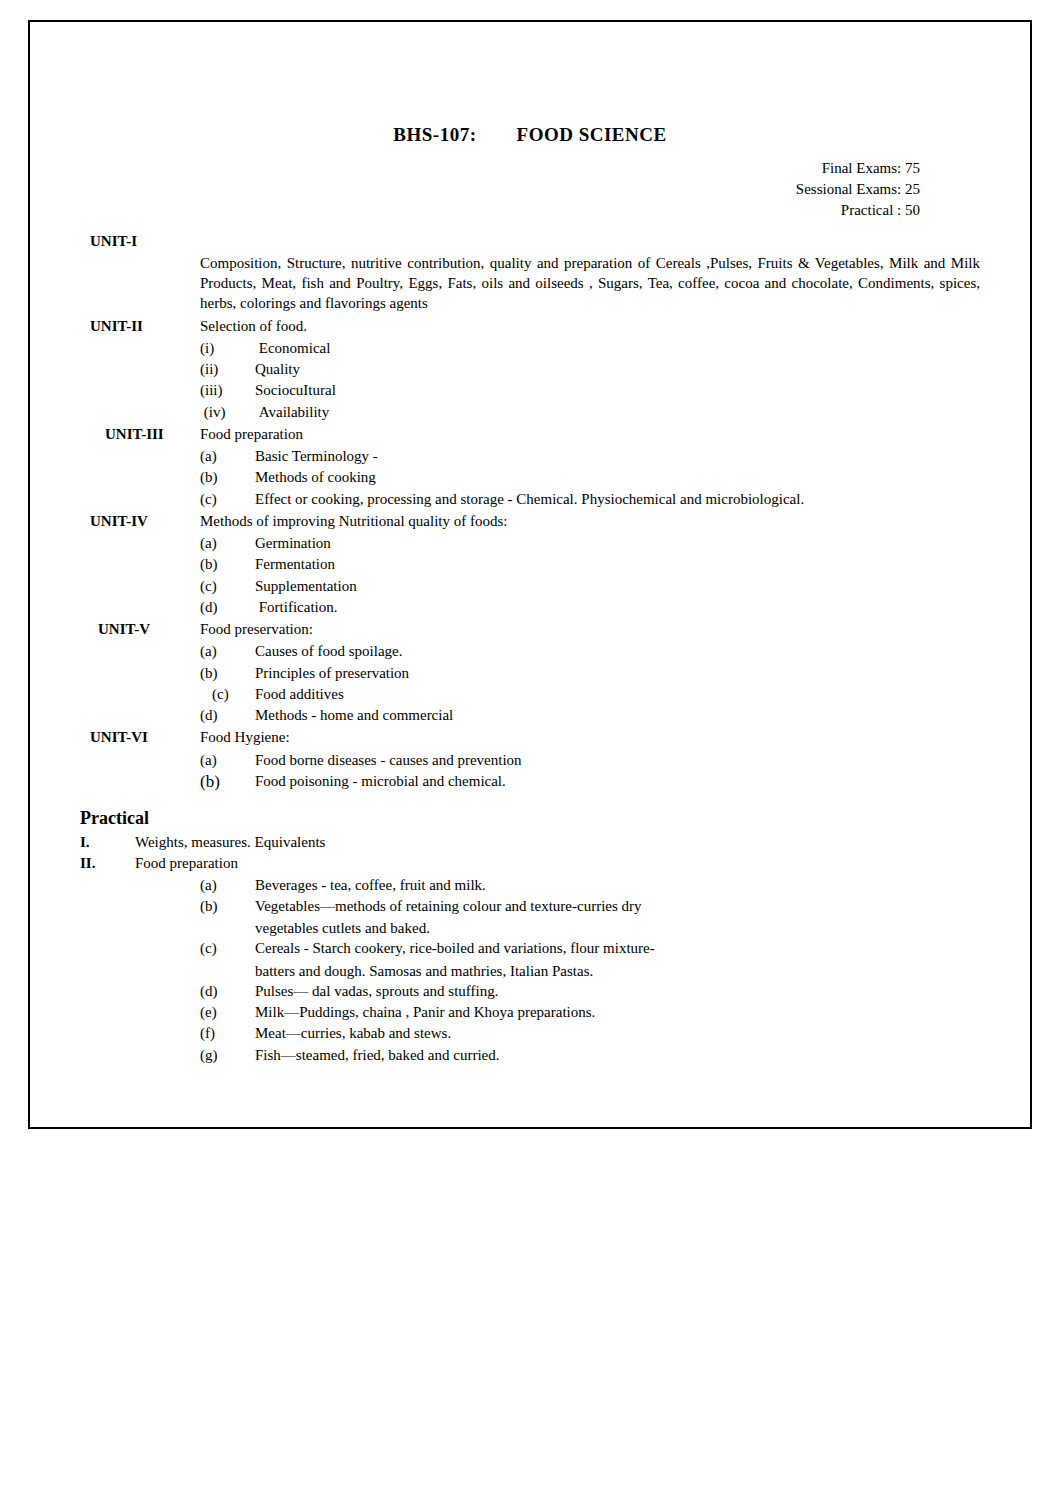BHS-107: FOOD SCIENCE
Final Exams: 75
Sessional Exams: 25
Practical : 50
UNIT-I
Composition, Structure, nutritive contribution, quality and preparation of Cereals ,Pulses, Fruits & Vegetables, Milk and Milk Products, Meat, fish and Poultry, Eggs, Fats, oils and oilseeds , Sugars, Tea, coffee, cocoa and chocolate, Condiments, spices, herbs, colorings and flavorings agents
UNIT-II
Selection of food.
(i) Economical
(ii) Quality
(iii) SociocuItural
(iv) Availability
UNIT-III
Food preparation
(a) Basic Terminology -
(b) Methods of cooking
(c) Effect or cooking, processing and storage - Chemical. Physiochemical and microbiological.
UNIT-IV
Methods of improving Nutritional quality of foods:
(a) Germination
(b) Fermentation
(c) Supplementation
(d) Fortification.
UNIT-V
Food preservation:
(a) Causes of food spoilage.
(b) Principles of preservation
(c) Food additives
(d) Methods - home and commercial
UNIT-VI
Food Hygiene:
(a) Food borne diseases - causes and prevention
(b) Food poisoning - microbial and chemical.
Practical
I.
Weights, measures. Equivalents
II.
Food preparation
(a) Beverages - tea, coffee, fruit and milk.
(b) Vegetables—methods of retaining colour and texture-curries dry
vegetables cutlets and baked.
(c) Cereals - Starch cookery, rice-boiled and variations, flour mixture-
batters and dough. Samosas and mathries, Italian Pastas.
(d) Pulses— dal vadas, sprouts and stuffing.
(e) Milk—Puddings, chaina , Panir and Khoya preparations.
(f) Meat—curries, kabab and stews.
(g) Fish—steamed, fried, baked and curried.